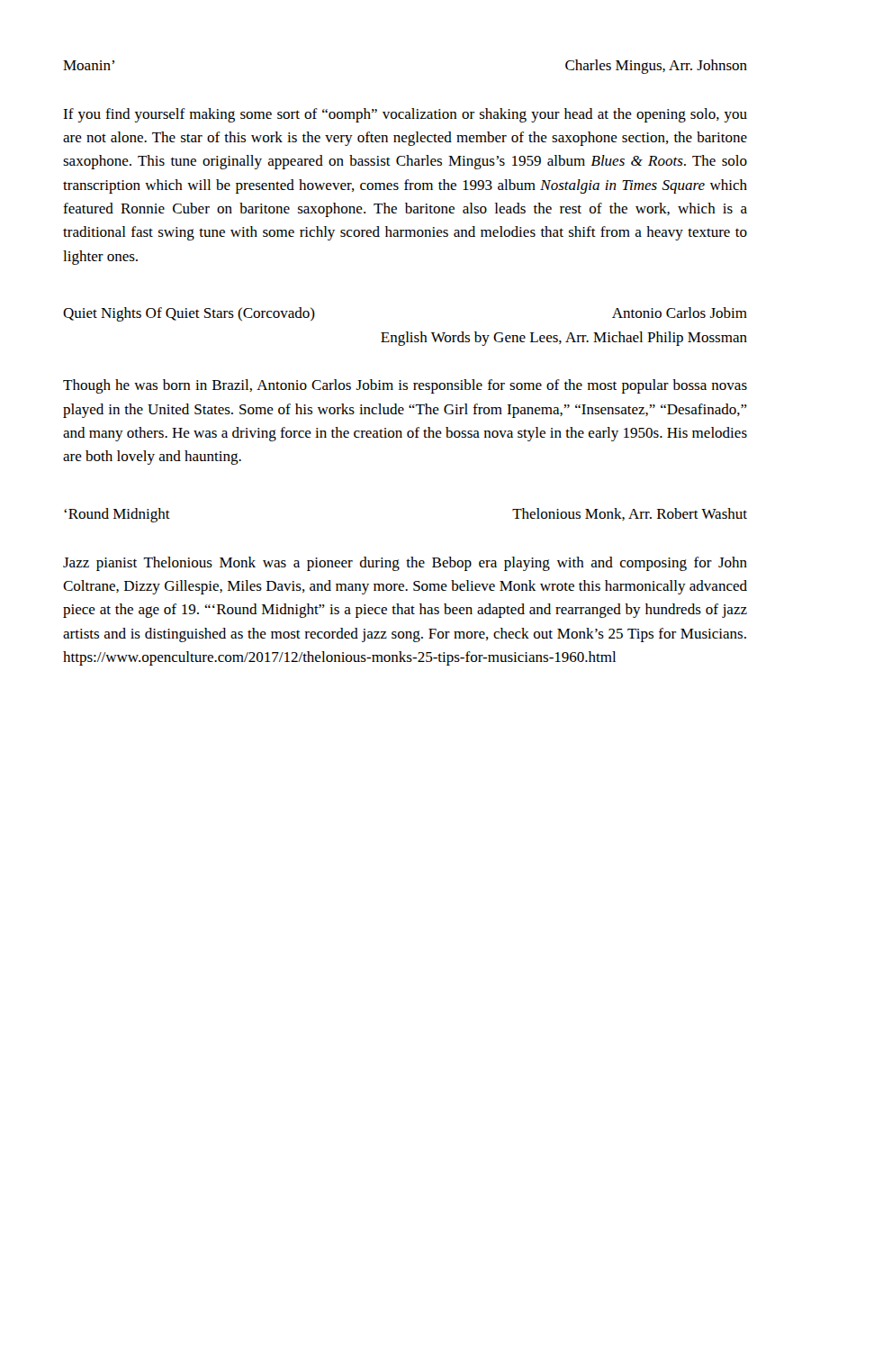Moanin’ Charles Mingus, Arr. Johnson
If you find yourself making some sort of “oomph” vocalization or shaking your head at the opening solo, you are not alone. The star of this work is the very often neglected member of the saxophone section, the baritone saxophone. This tune originally appeared on bassist Charles Mingus’s 1959 album Blues & Roots. The solo transcription which will be presented however, comes from the 1993 album Nostalgia in Times Square which featured Ronnie Cuber on baritone saxophone. The baritone also leads the rest of the work, which is a traditional fast swing tune with some richly scored harmonies and melodies that shift from a heavy texture to lighter ones.
Quiet Nights Of Quiet Stars (Corcovado) Antonio Carlos Jobim
English Words by Gene Lees, Arr. Michael Philip Mossman
Though he was born in Brazil, Antonio Carlos Jobim is responsible for some of the most popular bossa novas played in the United States. Some of his works include “The Girl from Ipanema,” “Insensatez,” “Desafinado,” and many others. He was a driving force in the creation of the bossa nova style in the early 1950s. His melodies are both lovely and haunting.
‘Round Midnight Thelonious Monk, Arr. Robert Washut
Jazz pianist Thelonious Monk was a pioneer during the Bebop era playing with and composing for John Coltrane, Dizzy Gillespie, Miles Davis, and many more. Some believe Monk wrote this harmonically advanced piece at the age of 19. “‘Round Midnight” is a piece that has been adapted and rearranged by hundreds of jazz artists and is distinguished as the most recorded jazz song. For more, check out Monk’s 25 Tips for Musicians. https://www.openculture.com/2017/12/thelonious-monks-25-tips-for-musicians-1960.html